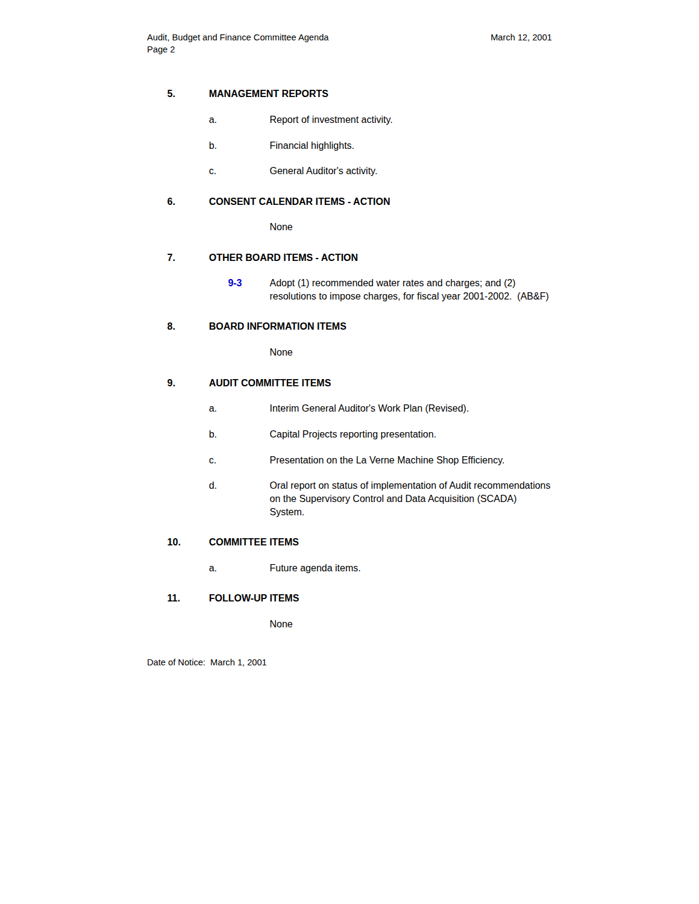Audit, Budget and Finance Committee Agenda
Page 2
March 12, 2001
5. MANAGEMENT REPORTS
a. Report of investment activity.
b. Financial highlights.
c. General Auditor's activity.
6. CONSENT CALENDAR ITEMS - ACTION
None
7. OTHER BOARD ITEMS - ACTION
9-3 Adopt (1) recommended water rates and charges; and (2) resolutions to impose charges, for fiscal year 2001-2002. (AB&F)
8. BOARD INFORMATION ITEMS
None
9. AUDIT COMMITTEE ITEMS
a. Interim General Auditor's Work Plan (Revised).
b. Capital Projects reporting presentation.
c. Presentation on the La Verne Machine Shop Efficiency.
d. Oral report on status of implementation of Audit recommendations on the Supervisory Control and Data Acquisition (SCADA) System.
10. COMMITTEE ITEMS
a. Future agenda items.
11. FOLLOW-UP ITEMS
None
Date of Notice: March 1, 2001